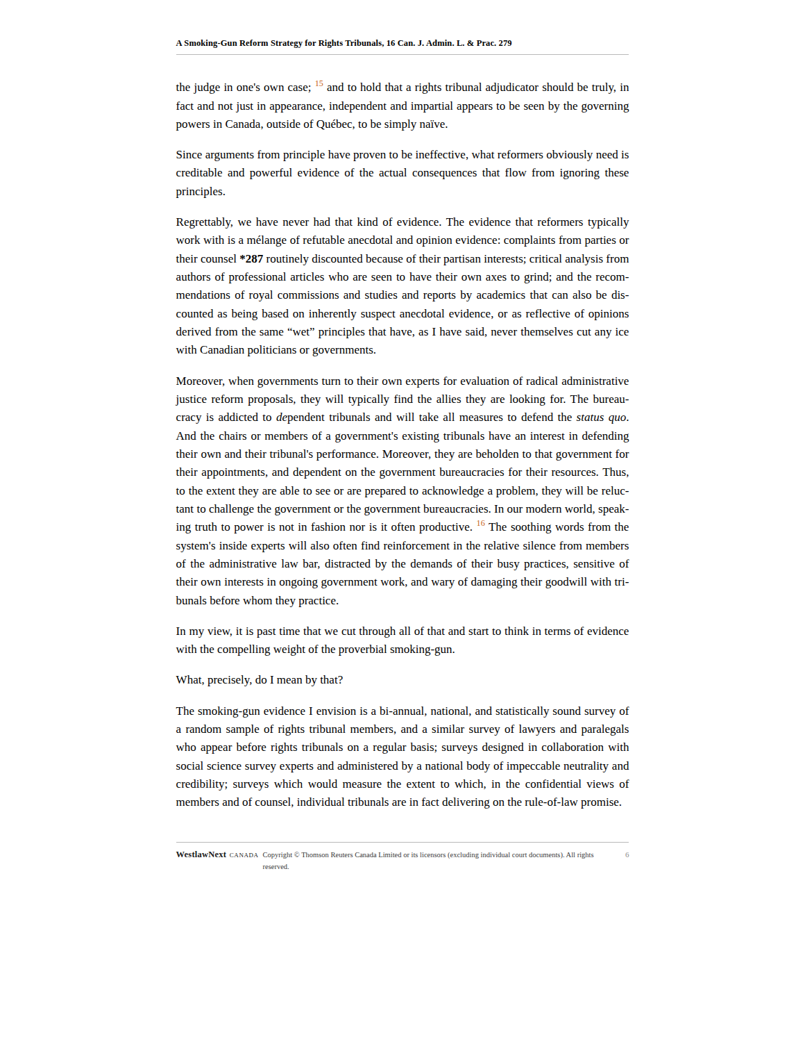A Smoking-Gun Reform Strategy for Rights Tribunals, 16 Can. J. Admin. L. & Prac. 279
the judge in one's own case; 15 and to hold that a rights tribunal adjudicator should be truly, in fact and not just in appearance, independent and impartial appears to be seen by the governing powers in Canada, outside of Québec, to be simply naïve.
Since arguments from principle have proven to be ineffective, what reformers obviously need is creditable and powerful evidence of the actual consequences that flow from ignoring these principles.
Regrettably, we have never had that kind of evidence. The evidence that reformers typically work with is a mélange of refutable anecdotal and opinion evidence: complaints from parties or their counsel *287 routinely discounted because of their partisan interests; critical analysis from authors of professional articles who are seen to have their own axes to grind; and the recommendations of royal commissions and studies and reports by academics that can also be discounted as being based on inherently suspect anecdotal evidence, or as reflective of opinions derived from the same “wet” principles that have, as I have said, never themselves cut any ice with Canadian politicians or governments.
Moreover, when governments turn to their own experts for evaluation of radical administrative justice reform proposals, they will typically find the allies they are looking for. The bureaucracy is addicted to dependent tribunals and will take all measures to defend the status quo. And the chairs or members of a government's existing tribunals have an interest in defending their own and their tribunal's performance. Moreover, they are beholden to that government for their appointments, and dependent on the government bureaucracies for their resources. Thus, to the extent they are able to see or are prepared to acknowledge a problem, they will be reluctant to challenge the government or the government bureaucracies. In our modern world, speaking truth to power is not in fashion nor is it often productive. 16 The soothing words from the system's inside experts will also often find reinforcement in the relative silence from members of the administrative law bar, distracted by the demands of their busy practices, sensitive of their own interests in ongoing government work, and wary of damaging their goodwill with tribunals before whom they practice.
In my view, it is past time that we cut through all of that and start to think in terms of evidence with the compelling weight of the proverbial smoking-gun.
What, precisely, do I mean by that?
The smoking-gun evidence I envision is a bi-annual, national, and statistically sound survey of a random sample of rights tribunal members, and a similar survey of lawyers and paralegals who appear before rights tribunals on a regular basis; surveys designed in collaboration with social science survey experts and administered by a national body of impeccable neutrality and credibility; surveys which would measure the extent to which, in the confidential views of members and of counsel, individual tribunals are in fact delivering on the rule-of-law promise.
WestlawNext CANADA Copyright © Thomson Reuters Canada Limited or its licensors (excluding individual court documents). All rights reserved. 6